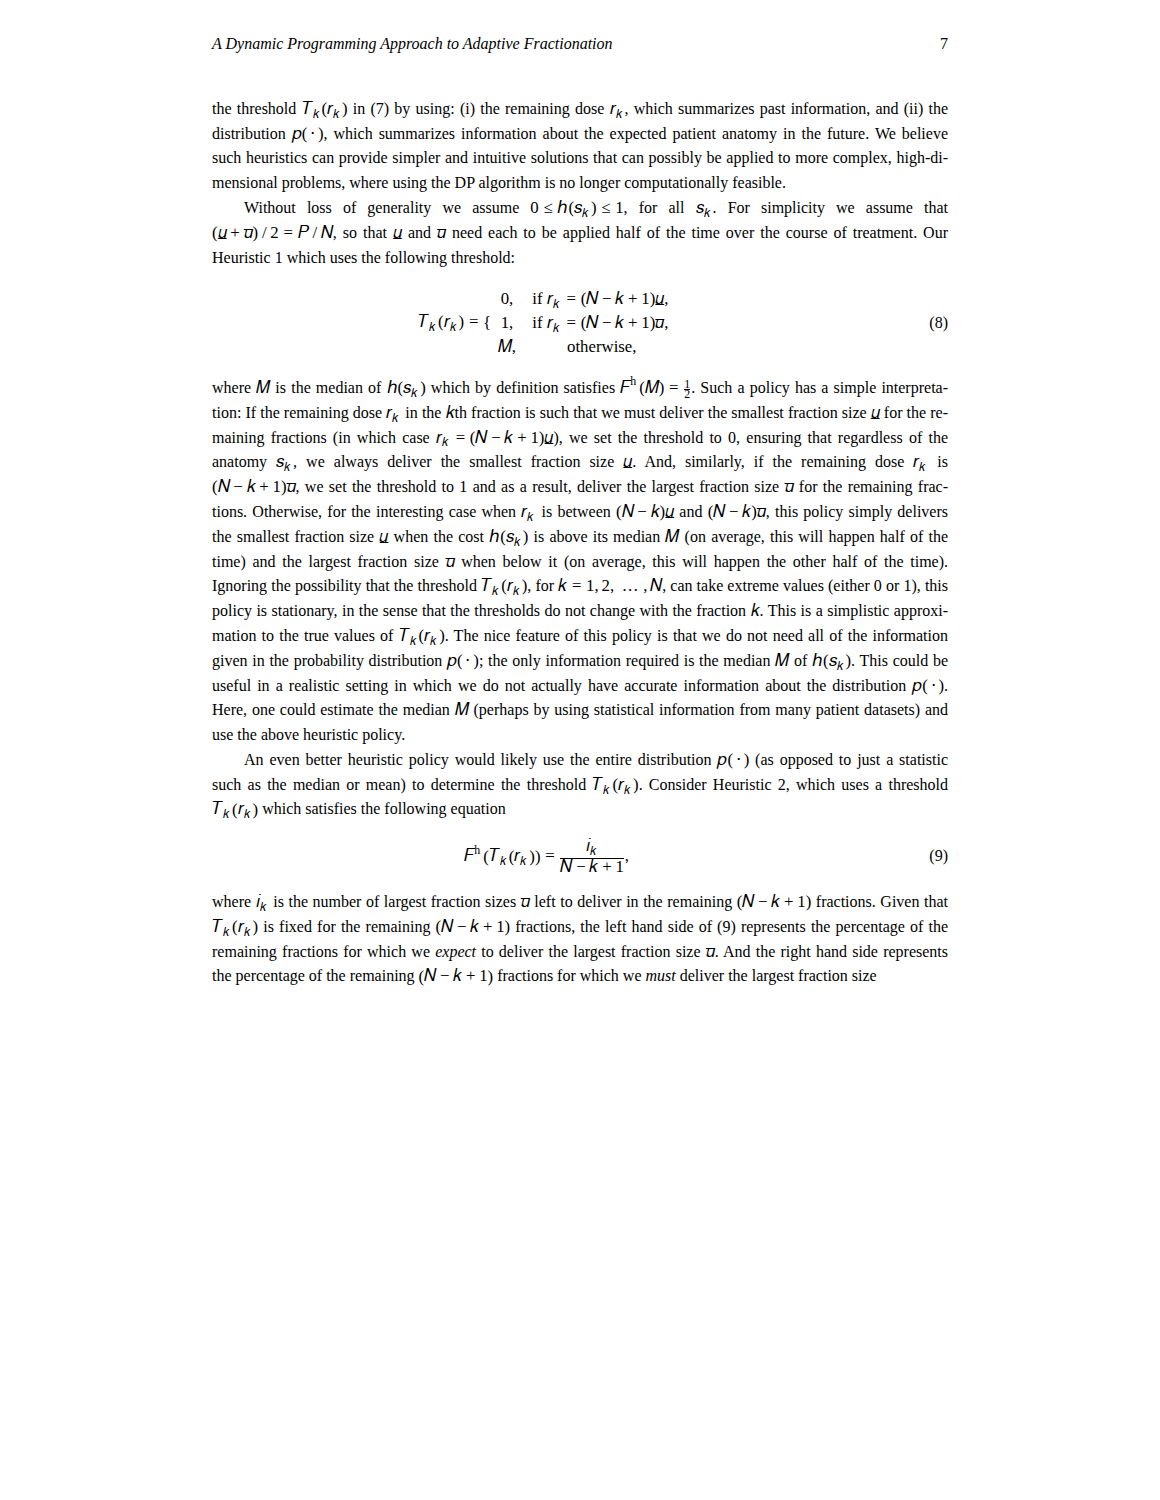A Dynamic Programming Approach to Adaptive Fractionation 7
the threshold Tk(rk) in (7) by using: (i) the remaining dose rk, which summarizes past information, and (ii) the distribution p(⋅), which summarizes information about the expected patient anatomy in the future. We believe such heuristics can provide simpler and intuitive solutions that can possibly be applied to more complex, high-dimensional problems, where using the DP algorithm is no longer computationally feasible.
Without loss of generality we assume 0≤h(sk)≤1, for all sk. For simplicity we assume that (u_+u¯)/2=P/N, so that u_ and u¯ need each to be applied half of the time over the course of treatment. Our Heuristic 1 which uses the following threshold:
Tk (rk) = { 0, if rk=(N−k+1)u_, 1, if rk=(N−k+1)u¯, M, otherwise,
(8)
where M is the median of h(sk) which by definition satisfies Fh(M)=12. Such a policy has a simple interpretation: If the remaining dose rk in the kth fraction is such that we must deliver the smallest fraction size u_ for the remaining fractions (in which case rk=(N−k+1)u_), we set the threshold to 0, ensuring that regardless of the anatomy sk, we always deliver the smallest fraction size u_. And, similarly, if the remaining dose rk is (N−k+1)u¯, we set the threshold to 1 and as a result, deliver the largest fraction size u¯ for the remaining fractions. Otherwise, for the interesting case when rk is between (N−k)u_ and (N−k)u¯, this policy simply delivers the smallest fraction size u_ when the cost h(sk) is above its median M (on average, this will happen half of the time) and the largest fraction size u¯ when below it (on average, this will happen the other half of the time). Ignoring the possibility that the threshold Tk(rk), for k=1,2,…,N, can take extreme values (either 0 or 1), this policy is stationary, in the sense that the thresholds do not change with the fraction k. This is a simplistic approximation to the true values of Tk(rk). The nice feature of this policy is that we do not need all of the information given in the probability distribution p(⋅); the only information required is the median M of h(sk). This could be useful in a realistic setting in which we do not actually have accurate information about the distribution p(⋅). Here, one could estimate the median M (perhaps by using statistical information from many patient datasets) and use the above heuristic policy.
An even better heuristic policy would likely use the entire distribution p(⋅) (as opposed to just a statistic such as the median or mean) to determine the threshold Tk(rk). Consider Heuristic 2, which uses a threshold Tk(rk) which satisfies the following equation
Fh (Tk(rk)) = ik N−k+1 ,
(9)
where ik is the number of largest fraction sizes u¯ left to deliver in the remaining (N−k+1) fractions. Given that Tk(rk) is fixed for the remaining (N−k+1) fractions, the left hand side of (9) represents the percentage of the remaining fractions for which we expect to deliver the largest fraction size u¯. And the right hand side represents the percentage of the remaining (N−k+1) fractions for which we must deliver the largest fraction size